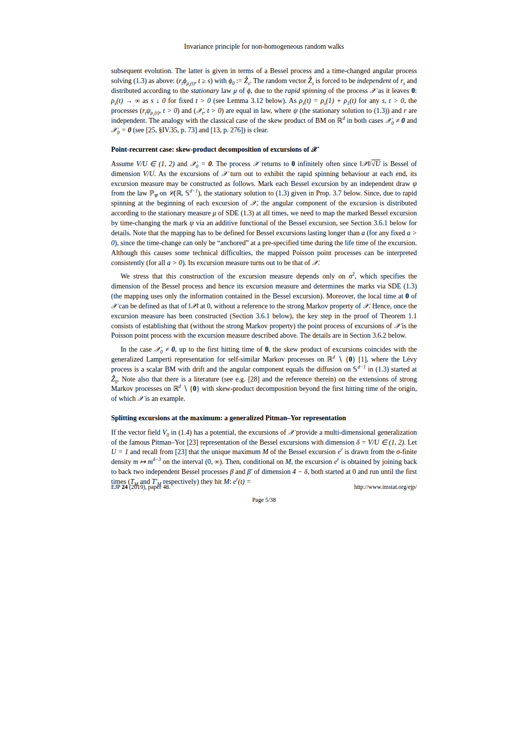Invariance principle for non-homogeneous random walks
subsequent evolution. The latter is given in terms of a Bessel process and a time-changed angular process solving (1.3) as above: (rtϕρs(t), t ≥ s) with ϕ0 := Ẑs. The random vector Ẑs is forced to be independent of rs and distributed according to the stationary law μ of ϕ, due to the rapid spinning of the process 𝒳 as it leaves 0: ρs(t) → ∞ as s ↓ 0 for fixed t > 0 (see Lemma 3.12 below). As ρs(t) = ρs(1) + ρ1(t) for any s, t > 0, the processes (rtψρ1(t), t > 0) and (𝒳t, t > 0) are equal in law, where ψ (the stationary solution to (1.3)) and r are independent. The analogy with the classical case of the skew product of BM on ℝd in both cases 𝒳0 ≠ 0 and 𝒳0 = 0 (see [25, §IV.35, p. 73] and [13, p. 276]) is clear.
Point-recurrent case: skew-product decomposition of excursions of 𝒳
Assume V/U ∈ (1, 2) and 𝒳0 = 0. The process 𝒳 returns to 0 infinitely often since ‖𝒳‖/√U is Bessel of dimension V/U. As the excursions of 𝒳 turn out to exhibit the rapid spinning behaviour at each end, its excursion measure may be constructed as follows. Mark each Bessel excursion by an independent draw ψ from the law ℙΨ on 𝒞(ℝ, 𝕊d−1), the stationary solution to (1.3) given in Prop. 3.7 below. Since, due to rapid spinning at the beginning of each excursion of 𝒳, the angular component of the excursion is distributed according to the stationary measure μ of SDE (1.3) at all times, we need to map the marked Bessel excursion by time-changing the mark ψ via an additive functional of the Bessel excursion, see Section 3.6.1 below for details. Note that the mapping has to be defined for Bessel excursions lasting longer than a (for any fixed a > 0), since the time-change can only be “anchored” at a pre-specified time during the life time of the excursion. Although this causes some technical difficulties, the mapped Poisson point processes can be interpreted consistently (for all a > 0). Its excursion measure turns out to be that of 𝒳.
We stress that this construction of the excursion measure depends only on σ2, which specifies the dimension of the Bessel process and hence its excursion measure and determines the marks via SDE (1.3) (the mapping uses only the information contained in the Bessel excursion). Moreover, the local time at 0 of 𝒳 can be defined as that of ‖𝒳‖ at 0, without a reference to the strong Markov property of 𝒳. Hence, once the excursion measure has been constructed (Section 3.6.1 below), the key step in the proof of Theorem 1.1 consists of establishing that (without the strong Markov property) the point process of excursions of 𝒳 is the Poisson point process with the excursion measure described above. The details are in Section 3.6.2 below.
In the case 𝒳0 ≠ 0, up to the first hitting time of 0, the skew product of excursions coincides with the generalized Lamperti representation for self-similar Markov processes on ℝd ∖ {0} [1], where the Lévy process is a scalar BM with drift and the angular component equals the diffusion on 𝕊d−1 in (1.3) started at Ẑ0. Note also that there is a literature (see e.g. [28] and the reference therein) on the extensions of strong Markov processes on ℝd ∖ {0} with skew-product decomposition beyond the first hitting time of the origin, of which 𝒳 is an example.
Splitting excursions at the maximum: a generalized Pitman–Yor representation
If the vector field V0 in (1.4) has a potential, the excursions of 𝒳 provide a multi-dimensional generalization of the famous Pitman–Yor [23] representation of the Bessel excursions with dimension δ = V/U ∈ (1, 2). Let U = 1 and recall from [23] that the unique maximum M of the Bessel excursion er is drawn from the σ-finite density m ↦ mδ−3 on the interval (0, ∞). Then, conditional on M, the excursion er is obtained by joining back to back two independent Bessel processes β and β′ of dimension 4 − δ, both started at 0 and run until the first times (TM and T′M respectively) they hit M: er(t) =
EJP 24 (2019), paper 48.
http://www.imstat.org/ejp/
Page 5/38